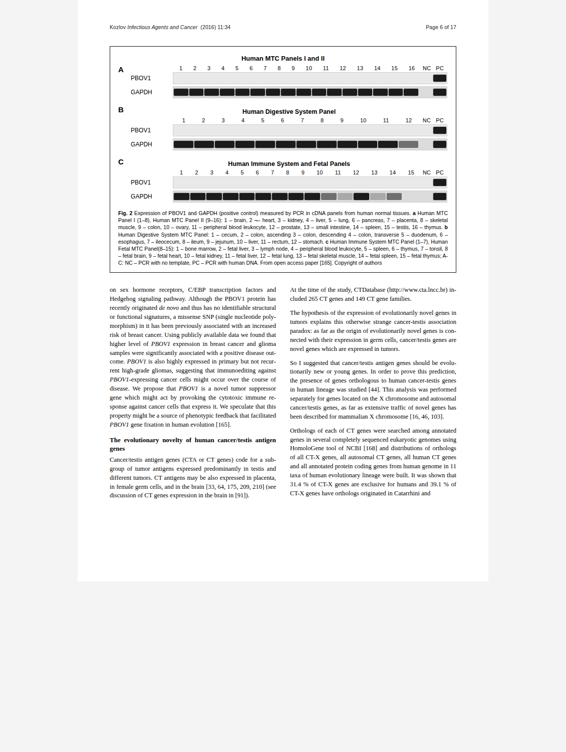Kozlov Infectious Agents and Cancer (2016) 11:34
Page 6 of 17
Human MTC Panels I and II
A
12345678910111213141516 NC PC
PBOV1
GAPDH
B
Human Digestive System Panel
123456789101112 NC PC
PBOV1
GAPDH
C
Human Immune System and Fetal Panels
123456789101112131415 NC PC
PBOV1
GAPDH
Fig. 2 Expression of PBOV1 and GAPDH (positive control) measured by PCR in cDNA panels from human normal tissues. a Human MTC Panel I (1–8), Human MTC Panel II (9–16): 1 – brain, 2 ¬– heart, 3 – kidney, 4 – liver, 5 – lung, 6 – pancreas, 7 – placenta, 8 – skeletal muscle, 9 – colon, 10 – ovary, 11 – peripheral blood leukocyte, 12 – prostate, 13 – small intestine, 14 – spleen, 15 – testis, 16 – thymus. b Human Digestive System MTC Panel: 1 – cecum, 2 – colon, ascending 3 – colon, descending 4 – colon, transverse 5 – duodenum, 6 – esophagus, 7 – ileocecum, 8 – ileum, 9 – jejunum, 10 – liver, 11 – rectum, 12 – stomach. c Human Immune System MTC Panel (1–7), Human Fetal MTC Panel(8–15): 1 – bone marrow, 2 – fetal liver, 3 – lymph node, 4 – peripheral blood leukocyte, 5 – spleen, 6 – thymus, 7 – tonsil, 8 – fetal brain, 9 – fetal heart, 10 – fetal kidney, 11 – fetal liver, 12 – fetal lung, 13 – fetal skeletal muscle, 14 – fetal spleen, 15 – fetal thymus; A-C: NC – PCR with no template, PC – PCR with human DNA. From open access paper [165]. Copyright of authors
on sex hormone receptors, C/EBP transcription factors and Hedgehog signaling pathway. Although the PBOV1 protein has recently originated de novo and thus has no identifiable structural or functional signatures, a missense SNP (single nucleotide polymorphism) in it has been previously associated with an increased risk of breast cancer. Using publicly available data we found that higher level of PBOV1 expression in breast cancer and glioma samples were significantly associated with a positive disease outcome. PBOV1 is also highly expressed in primary but not recurrent high-grade gliomas, suggesting that immunoediting against PBOV1-expressing cancer cells might occur over the course of disease. We propose that PBOV1 is a novel tumor suppressor gene which might act by provoking the cytotoxic immune response against cancer cells that express it. We speculate that this property might be a source of phenotypic feedback that facilitated PBOV1 gene fixation in human evolution [165].
The evolutionary novelty of human cancer/testis antigen genes
Cancer/testis antigen genes (CTA or CT genes) code for a subgroup of tumor antigens expressed predominantly in testis and different tumors. CT antigens may be also expressed in placenta, in female germ cells, and in the brain [33, 64, 175, 209, 210] (see discussion of CT genes expression in the brain in [91]).
At the time of the study, CTDatabase (http://www.cta.lncc.br) included 265 CT genes and 149 CT gene families.
The hypothesis of the expression of evolutionarily novel genes in tumors explains this otherwise strange cancer-testis association paradox: as far as the origin of evolutionarily novel genes is connected with their expression in germ cells, cancer/testis genes are novel genes which are expressed in tumors.
So I suggested that cancer/testis antigen genes should be evolutionarily new or young genes. In order to prove this prediction, the presence of genes orthologous to human cancer-testis genes in human lineage was studied [44]. This analysis was performed separately for genes located on the X chromosome and autosomal cancer/testis genes, as far as extensive traffic of novel genes has been described for mammalian X chromosome [16, 46, 103].
Orthologs of each of CT genes were searched among annotated genes in several completely sequenced eukaryotic genomes using HomoloGene tool of NCBI [168] and distributions of orthologs of all CT-X genes, all autosomal CT genes, all human CT genes and all annotated protein coding genes from human genome in 11 taxa of human evolutionary lineage were built. It was shown that 31.4 % of CT-X genes are exclusive for humans and 39.1 % of CT-X genes have orthologs originated in Catarrhini and